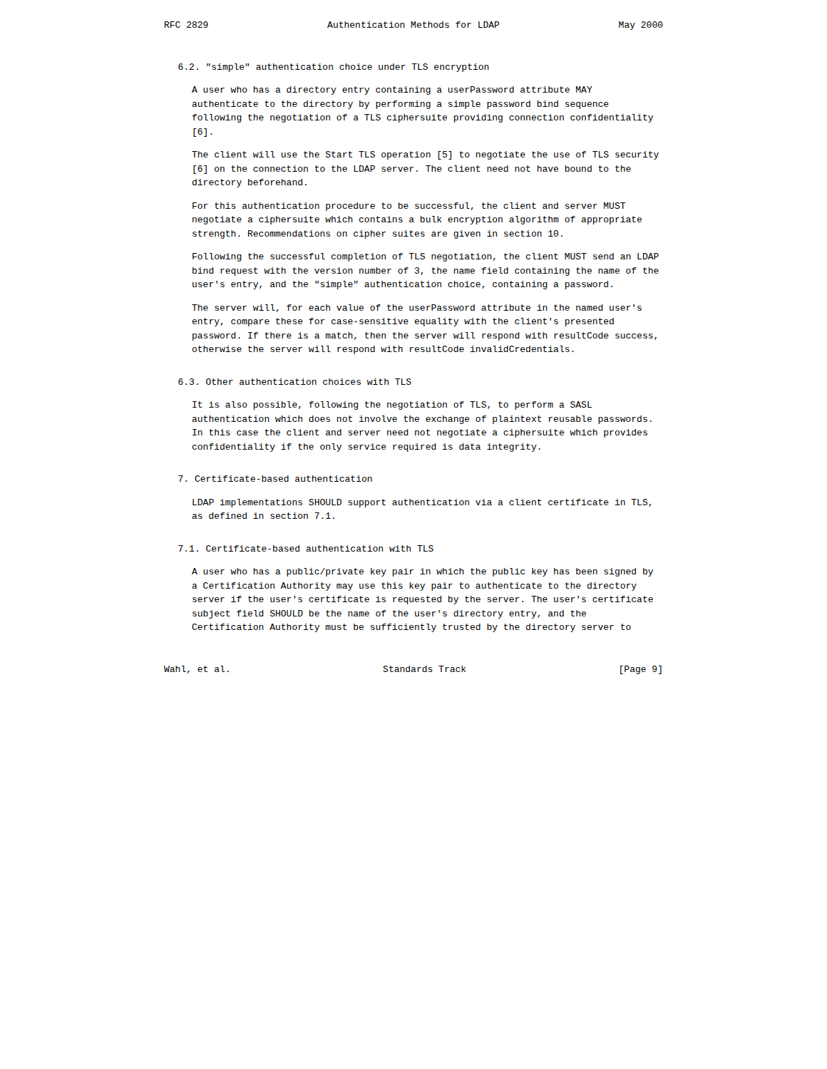RFC 2829 Authentication Methods for LDAP May 2000
6.2. "simple" authentication choice under TLS encryption
A user who has a directory entry containing a userPassword attribute MAY authenticate to the directory by performing a simple password bind sequence following the negotiation of a TLS ciphersuite providing connection confidentiality [6].
The client will use the Start TLS operation [5] to negotiate the use of TLS security [6] on the connection to the LDAP server. The client need not have bound to the directory beforehand.
For this authentication procedure to be successful, the client and server MUST negotiate a ciphersuite which contains a bulk encryption algorithm of appropriate strength. Recommendations on cipher suites are given in section 10.
Following the successful completion of TLS negotiation, the client MUST send an LDAP bind request with the version number of 3, the name field containing the name of the user's entry, and the "simple" authentication choice, containing a password.
The server will, for each value of the userPassword attribute in the named user's entry, compare these for case-sensitive equality with the client's presented password. If there is a match, then the server will respond with resultCode success, otherwise the server will respond with resultCode invalidCredentials.
6.3. Other authentication choices with TLS
It is also possible, following the negotiation of TLS, to perform a SASL authentication which does not involve the exchange of plaintext reusable passwords. In this case the client and server need not negotiate a ciphersuite which provides confidentiality if the only service required is data integrity.
7. Certificate-based authentication
LDAP implementations SHOULD support authentication via a client certificate in TLS, as defined in section 7.1.
7.1. Certificate-based authentication with TLS
A user who has a public/private key pair in which the public key has been signed by a Certification Authority may use this key pair to authenticate to the directory server if the user's certificate is requested by the server. The user's certificate subject field SHOULD be the name of the user's directory entry, and the Certification Authority must be sufficiently trusted by the directory server to
Wahl, et al. Standards Track [Page 9]